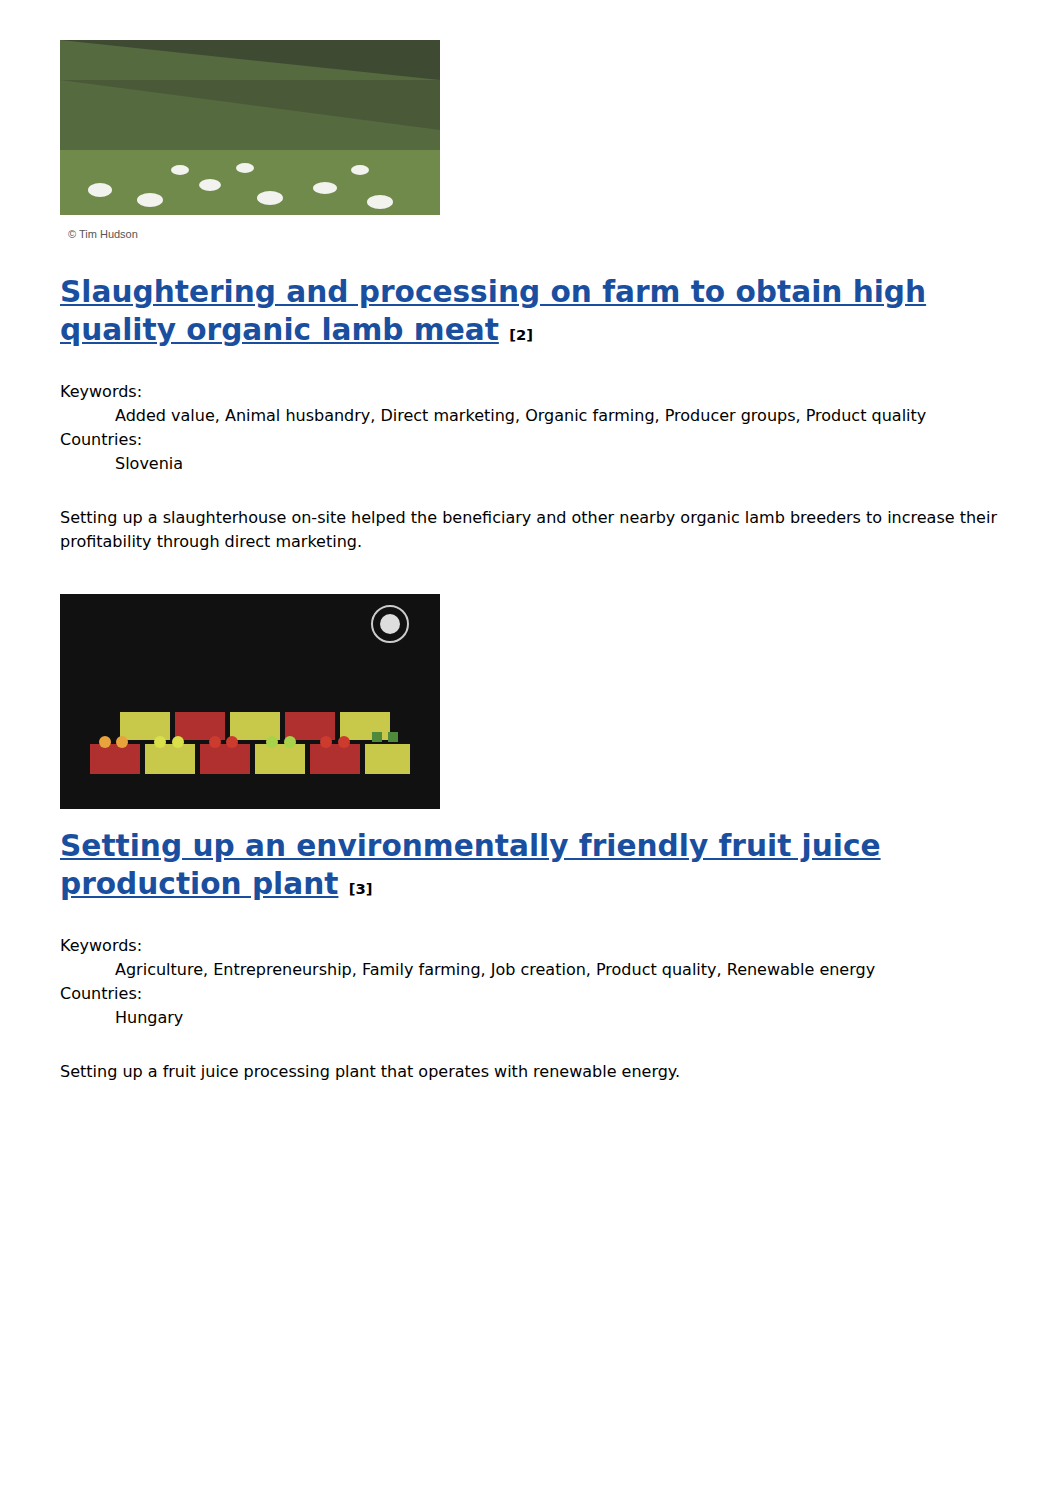Slaughtering and processing on farm to obtain high quality organic lamb meat [2]
Keywords:
Added value, Animal husbandry, Direct marketing, Organic farming, Producer groups, Product quality
Countries:
Slovenia
Setting up a slaughterhouse on-site helped the beneficiary and other nearby organic lamb breeders to increase their profitability through direct marketing.
Setting up an environmentally friendly fruit juice production plant [3]
Keywords:
Agriculture, Entrepreneurship, Family farming, Job creation, Product quality, Renewable energy
Countries:
Hungary
Setting up a fruit juice processing plant that operates with renewable energy.